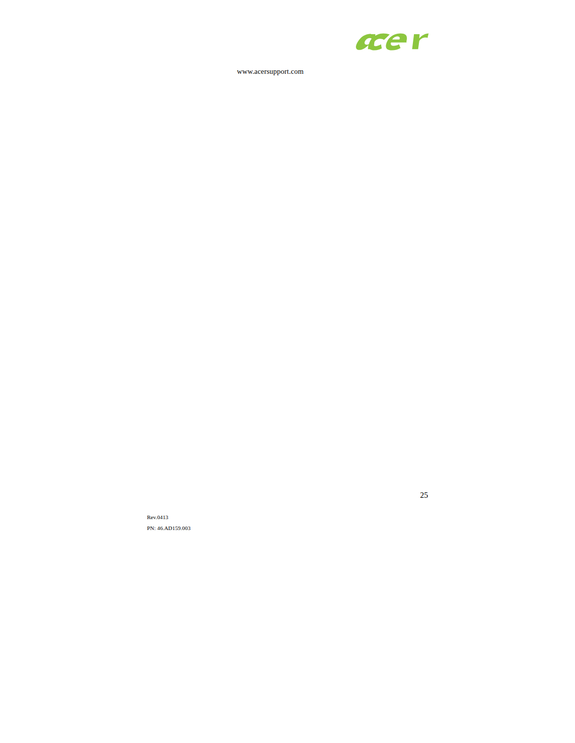www.acersupport.com
25
Rev.0413
PN: 46.AD159.003